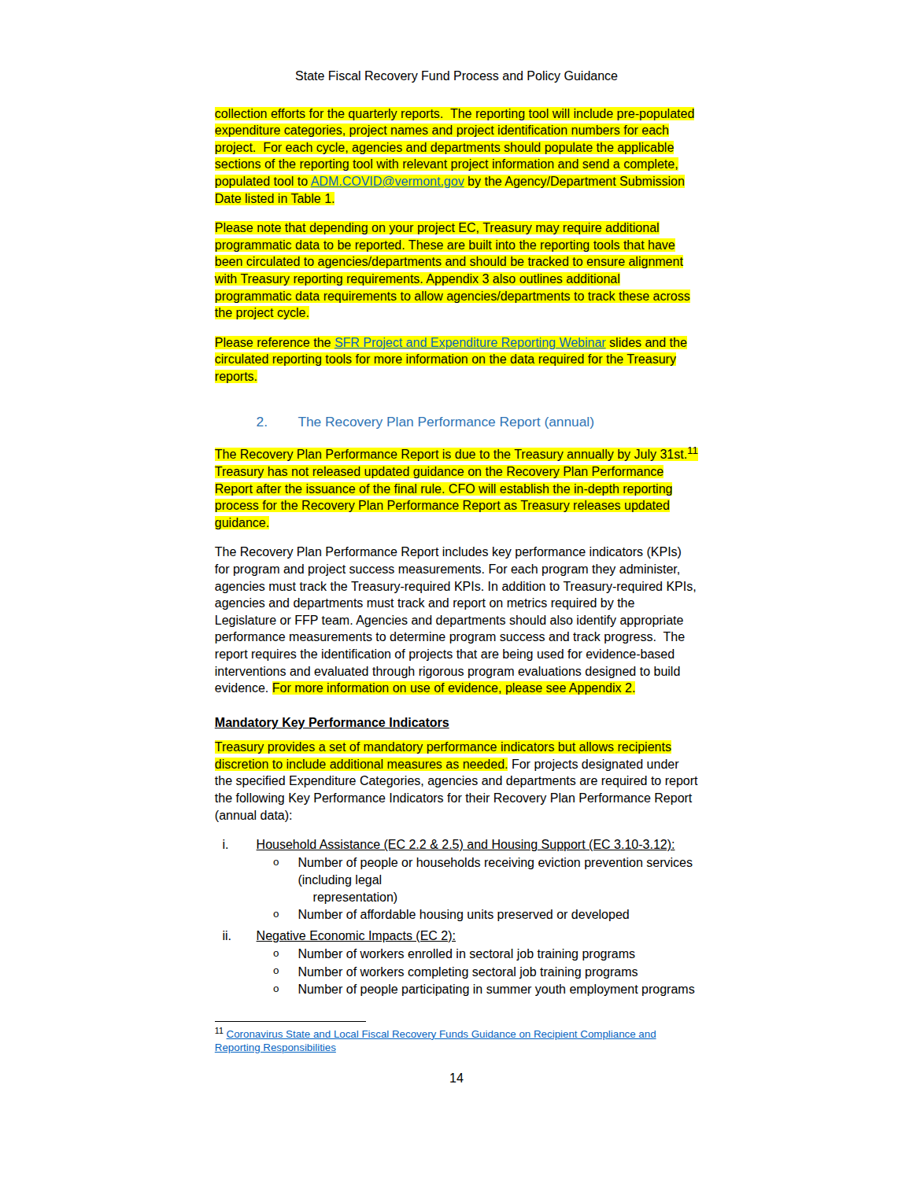State Fiscal Recovery Fund Process and Policy Guidance
collection efforts for the quarterly reports. The reporting tool will include pre-populated expenditure categories, project names and project identification numbers for each project. For each cycle, agencies and departments should populate the applicable sections of the reporting tool with relevant project information and send a complete, populated tool to ADM.COVID@vermont.gov by the Agency/Department Submission Date listed in Table 1.
Please note that depending on your project EC, Treasury may require additional programmatic data to be reported. These are built into the reporting tools that have been circulated to agencies/departments and should be tracked to ensure alignment with Treasury reporting requirements. Appendix 3 also outlines additional programmatic data requirements to allow agencies/departments to track these across the project cycle.
Please reference the SFR Project and Expenditure Reporting Webinar slides and the circulated reporting tools for more information on the data required for the Treasury reports.
2. The Recovery Plan Performance Report (annual)
The Recovery Plan Performance Report is due to the Treasury annually by July 31st.11 Treasury has not released updated guidance on the Recovery Plan Performance Report after the issuance of the final rule. CFO will establish the in-depth reporting process for the Recovery Plan Performance Report as Treasury releases updated guidance.
The Recovery Plan Performance Report includes key performance indicators (KPIs) for program and project success measurements. For each program they administer, agencies must track the Treasury-required KPIs. In addition to Treasury-required KPIs, agencies and departments must track and report on metrics required by the Legislature or FFP team. Agencies and departments should also identify appropriate performance measurements to determine program success and track progress. The report requires the identification of projects that are being used for evidence-based interventions and evaluated through rigorous program evaluations designed to build evidence. For more information on use of evidence, please see Appendix 2.
Mandatory Key Performance Indicators
Treasury provides a set of mandatory performance indicators but allows recipients discretion to include additional measures as needed. For projects designated under the specified Expenditure Categories, agencies and departments are required to report the following Key Performance Indicators for their Recovery Plan Performance Report (annual data):
Household Assistance (EC 2.2 & 2.5) and Housing Support (EC 3.10-3.12):
Number of people or households receiving eviction prevention services (including legal representation)
Number of affordable housing units preserved or developed
Negative Economic Impacts (EC 2):
Number of workers enrolled in sectoral job training programs
Number of workers completing sectoral job training programs
Number of people participating in summer youth employment programs
11 Coronavirus State and Local Fiscal Recovery Funds Guidance on Recipient Compliance and Reporting Responsibilities
14